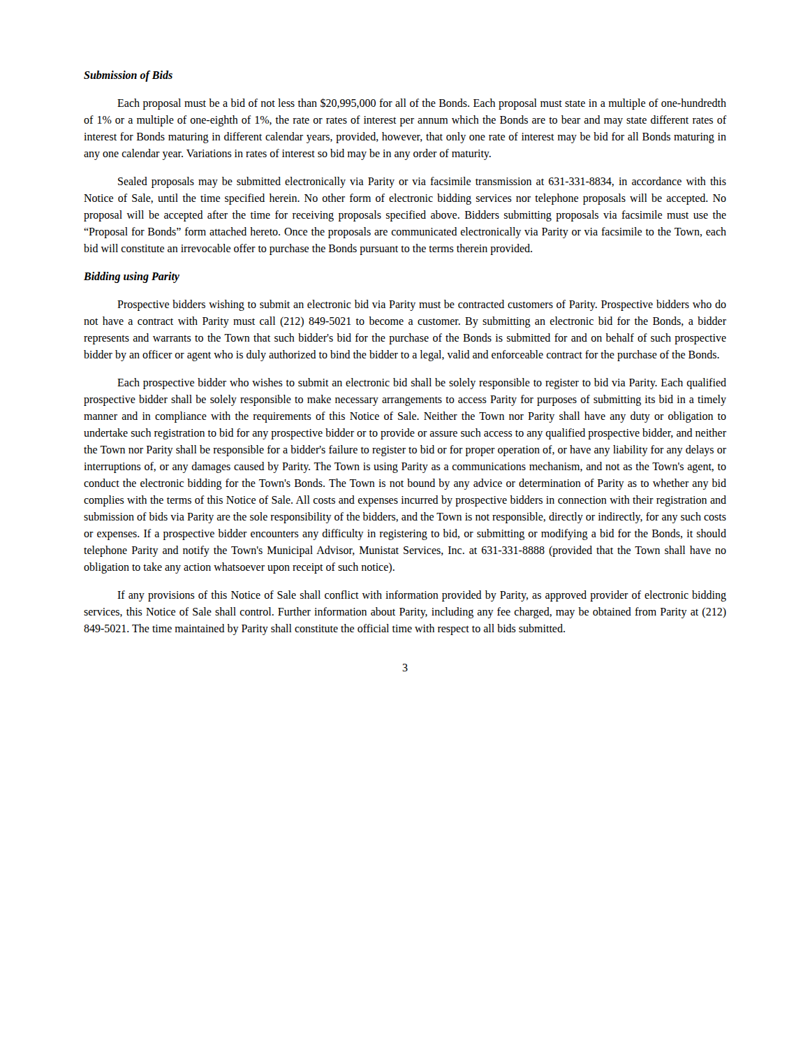Submission of Bids
Each proposal must be a bid of not less than $20,995,000 for all of the Bonds. Each proposal must state in a multiple of one-hundredth of 1% or a multiple of one-eighth of 1%, the rate or rates of interest per annum which the Bonds are to bear and may state different rates of interest for Bonds maturing in different calendar years, provided, however, that only one rate of interest may be bid for all Bonds maturing in any one calendar year. Variations in rates of interest so bid may be in any order of maturity.
Sealed proposals may be submitted electronically via Parity or via facsimile transmission at 631-331-8834, in accordance with this Notice of Sale, until the time specified herein. No other form of electronic bidding services nor telephone proposals will be accepted. No proposal will be accepted after the time for receiving proposals specified above. Bidders submitting proposals via facsimile must use the “Proposal for Bonds” form attached hereto. Once the proposals are communicated electronically via Parity or via facsimile to the Town, each bid will constitute an irrevocable offer to purchase the Bonds pursuant to the terms therein provided.
Bidding using Parity
Prospective bidders wishing to submit an electronic bid via Parity must be contracted customers of Parity. Prospective bidders who do not have a contract with Parity must call (212) 849-5021 to become a customer. By submitting an electronic bid for the Bonds, a bidder represents and warrants to the Town that such bidder's bid for the purchase of the Bonds is submitted for and on behalf of such prospective bidder by an officer or agent who is duly authorized to bind the bidder to a legal, valid and enforceable contract for the purchase of the Bonds.
Each prospective bidder who wishes to submit an electronic bid shall be solely responsible to register to bid via Parity. Each qualified prospective bidder shall be solely responsible to make necessary arrangements to access Parity for purposes of submitting its bid in a timely manner and in compliance with the requirements of this Notice of Sale. Neither the Town nor Parity shall have any duty or obligation to undertake such registration to bid for any prospective bidder or to provide or assure such access to any qualified prospective bidder, and neither the Town nor Parity shall be responsible for a bidder's failure to register to bid or for proper operation of, or have any liability for any delays or interruptions of, or any damages caused by Parity. The Town is using Parity as a communications mechanism, and not as the Town's agent, to conduct the electronic bidding for the Town's Bonds. The Town is not bound by any advice or determination of Parity as to whether any bid complies with the terms of this Notice of Sale. All costs and expenses incurred by prospective bidders in connection with their registration and submission of bids via Parity are the sole responsibility of the bidders, and the Town is not responsible, directly or indirectly, for any such costs or expenses. If a prospective bidder encounters any difficulty in registering to bid, or submitting or modifying a bid for the Bonds, it should telephone Parity and notify the Town's Municipal Advisor, Munistat Services, Inc. at 631-331-8888 (provided that the Town shall have no obligation to take any action whatsoever upon receipt of such notice).
If any provisions of this Notice of Sale shall conflict with information provided by Parity, as approved provider of electronic bidding services, this Notice of Sale shall control. Further information about Parity, including any fee charged, may be obtained from Parity at (212) 849-5021. The time maintained by Parity shall constitute the official time with respect to all bids submitted.
3